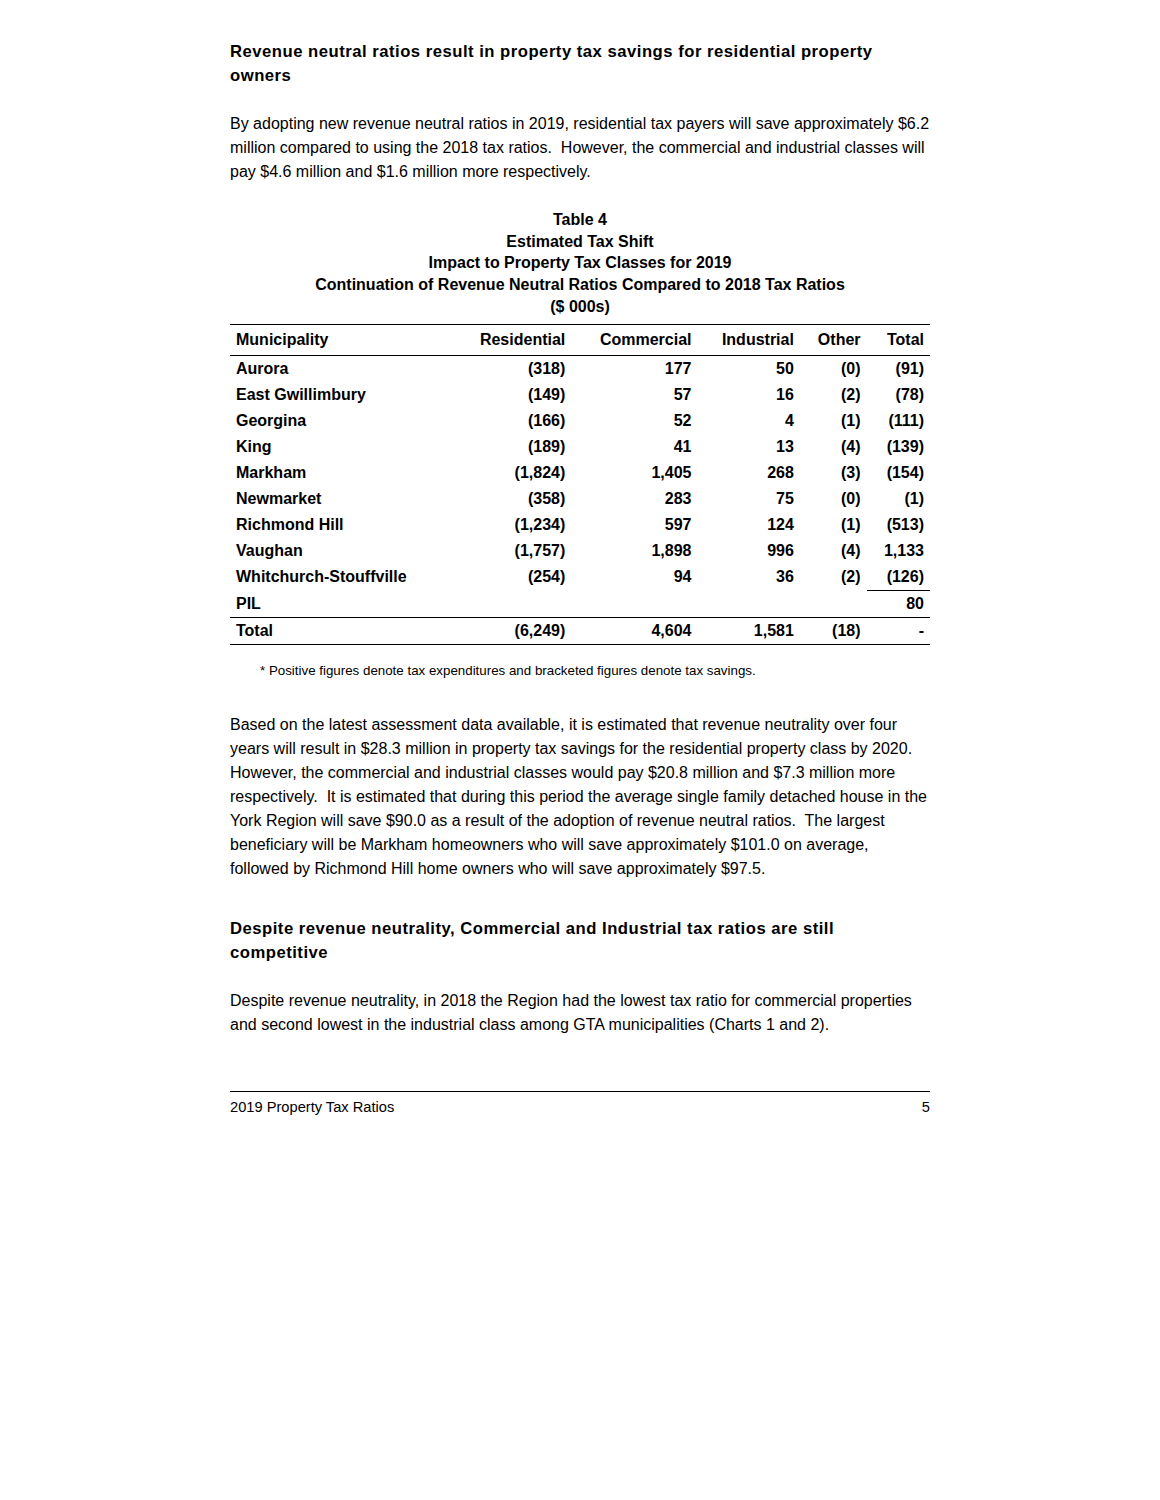Revenue neutral ratios result in property tax savings for residential property owners
By adopting new revenue neutral ratios in 2019, residential tax payers will save approximately $6.2 million compared to using the 2018 tax ratios. However, the commercial and industrial classes will pay $4.6 million and $1.6 million more respectively.
Table 4
Estimated Tax Shift
Impact to Property Tax Classes for 2019
Continuation of Revenue Neutral Ratios Compared to 2018 Tax Ratios
($ 000s)
| Municipality | Residential | Commercial | Industrial | Other | Total |
| --- | --- | --- | --- | --- | --- |
| Aurora | (318) | 177 | 50 | (0) | (91) |
| East Gwillimbury | (149) | 57 | 16 | (2) | (78) |
| Georgina | (166) | 52 | 4 | (1) | (111) |
| King | (189) | 41 | 13 | (4) | (139) |
| Markham | (1,824) | 1,405 | 268 | (3) | (154) |
| Newmarket | (358) | 283 | 75 | (0) | (1) |
| Richmond Hill | (1,234) | 597 | 124 | (1) | (513) |
| Vaughan | (1,757) | 1,898 | 996 | (4) | 1,133 |
| Whitchurch-Stouffville | (254) | 94 | 36 | (2) | (126) |
| PIL | | | | | 80 |
| Total | (6,249) | 4,604 | 1,581 | (18) | - |
* Positive figures denote tax expenditures and bracketed figures denote tax savings.
Based on the latest assessment data available, it is estimated that revenue neutrality over four years will result in $28.3 million in property tax savings for the residential property class by 2020. However, the commercial and industrial classes would pay $20.8 million and $7.3 million more respectively. It is estimated that during this period the average single family detached house in the York Region will save $90.0 as a result of the adoption of revenue neutral ratios. The largest beneficiary will be Markham homeowners who will save approximately $101.0 on average, followed by Richmond Hill home owners who will save approximately $97.5.
Despite revenue neutrality, Commercial and Industrial tax ratios are still competitive
Despite revenue neutrality, in 2018 the Region had the lowest tax ratio for commercial properties and second lowest in the industrial class among GTA municipalities (Charts 1 and 2).
2019 Property Tax Ratios 5